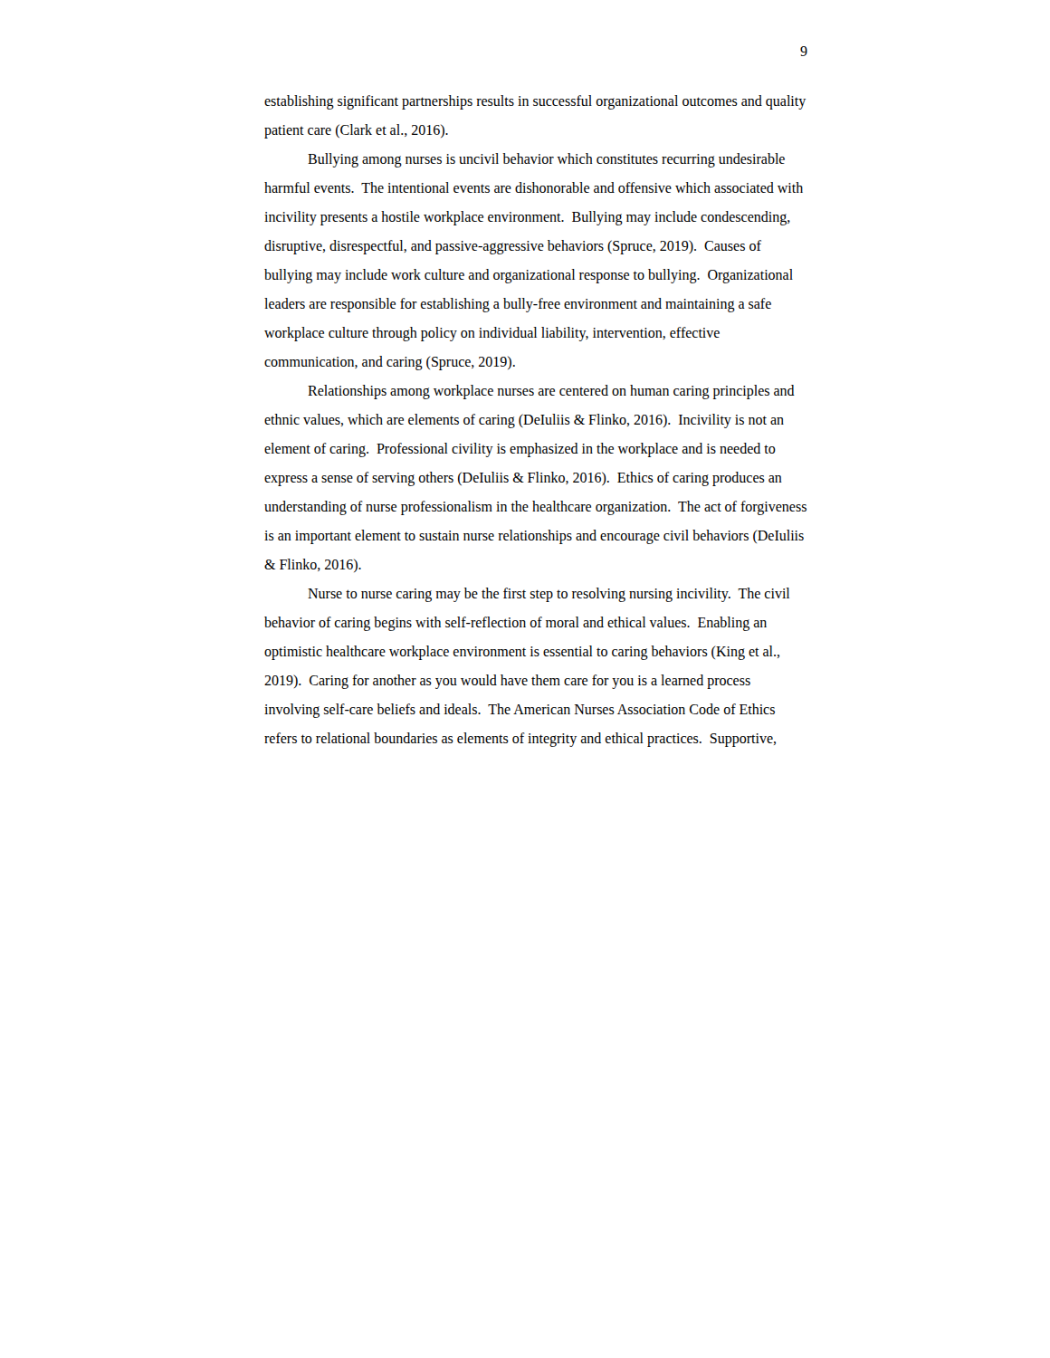9
establishing significant partnerships results in successful organizational outcomes and quality patient care (Clark et al., 2016).
Bullying among nurses is uncivil behavior which constitutes recurring undesirable harmful events. The intentional events are dishonorable and offensive which associated with incivility presents a hostile workplace environment. Bullying may include condescending, disruptive, disrespectful, and passive-aggressive behaviors (Spruce, 2019). Causes of bullying may include work culture and organizational response to bullying. Organizational leaders are responsible for establishing a bully-free environment and maintaining a safe workplace culture through policy on individual liability, intervention, effective communication, and caring (Spruce, 2019).
Relationships among workplace nurses are centered on human caring principles and ethnic values, which are elements of caring (DeIuliis & Flinko, 2016). Incivility is not an element of caring. Professional civility is emphasized in the workplace and is needed to express a sense of serving others (DeIuliis & Flinko, 2016). Ethics of caring produces an understanding of nurse professionalism in the healthcare organization. The act of forgiveness is an important element to sustain nurse relationships and encourage civil behaviors (DeIuliis & Flinko, 2016).
Nurse to nurse caring may be the first step to resolving nursing incivility. The civil behavior of caring begins with self-reflection of moral and ethical values. Enabling an optimistic healthcare workplace environment is essential to caring behaviors (King et al., 2019). Caring for another as you would have them care for you is a learned process involving self-care beliefs and ideals. The American Nurses Association Code of Ethics refers to relational boundaries as elements of integrity and ethical practices. Supportive,